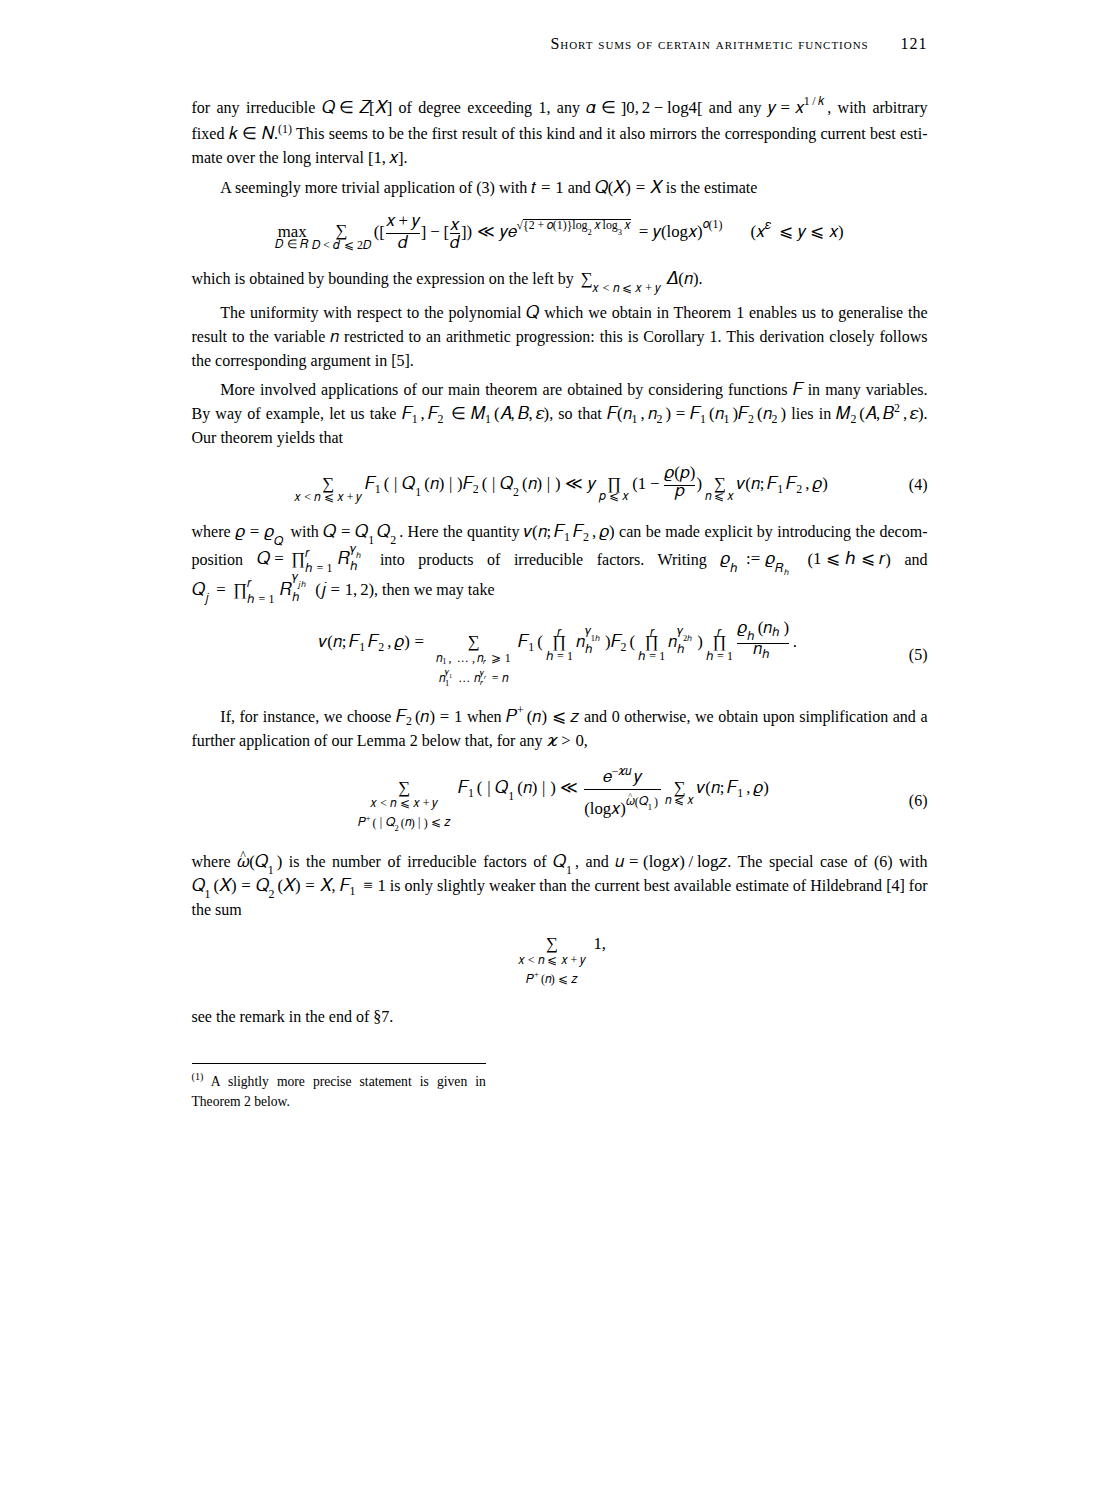Short sums of certain arithmetic functions 121
for any irreducible Q∈Z[X] of degree exceeding 1, any α∈]0,2−log⁡4[ and any y=x1/k, with arbitrary fixed k∈N.(1) This seems to be the first result of this kind and it also mirrors the corresponding current best estimate over the long interval [1,x].
A seemingly more trivial application of (3) with t=1 and Q(X)=X is the estimate
maxD∈R ∑D<d⩽2D ( [x+yd] − [xd] ) ≪ ye{2+o(1)}log2xlog3x = y(log⁡x)o(1) (xε⩽y⩽x)
which is obtained by bounding the expression on the left by ∑x<n⩽x+yΔ(n).
The uniformity with respect to the polynomial Q which we obtain in Theorem 1 enables us to generalise the result to the variable n restricted to an arithmetic progression: this is Corollary 1. This derivation closely follows the corresponding argument in [5].
More involved applications of our main theorem are obtained by considering functions F in many variables. By way of example, let us take F1,F2∈M1(A,B,ε), so that F(n1,n2)=F1(n1)F2(n2) lies in M2(A,B2,ε). Our theorem yields that
∑x<n⩽x+y F1(|Q1(n)|) F2(|Q2(n)|) ≪ y ∏p⩽x (1−ϱ(p)p) ∑n⩽x v(n;F1F2,ϱ) (4)
where ϱ=ϱQ with Q=Q1Q2. Here the quantity v(n;F1F2,ϱ) can be made explicit by introducing the decomposition Q=∏h=1rRhγh into products of irreducible factors. Writing ϱh:=ϱRh (1⩽h⩽r) and Qj=∏h=1rRhγjh (j=1,2), then we may take
v(n;F1F2,ϱ) = ∑n1,…,nr⩾1n1γ1…nrγr=n F1(∏h=1rnhγ1h) F2(∏h=1rnhγ2h) ∏h=1r ϱh(nh)nh . (5)
If, for instance, we choose F2(n)=1 when P+(n)⩽z and 0 otherwise, we obtain upon simplification and a further application of our Lemma 2 below that, for any ϰ>0,
∑x<n⩽x+yP+(|Q2(n)|)⩽z F1(|Q1(n)|) ≪ e−ϰuy (log⁡x)ω^(Q1) ∑n⩽x v(n;F1,ϱ) (6)
where ω^(Q1) is the number of irreducible factors of Q1, and u=(log⁡x)/log⁡z. The special case of (6) with Q1(X)=Q2(X)=X, F1≡1 is only slightly weaker than the current best available estimate of Hildebrand [4] for the sum
∑x<n⩽x+yP+(n)⩽z 1,
see the remark in the end of §7.
(1) A slightly more precise statement is given in Theorem 2 below.